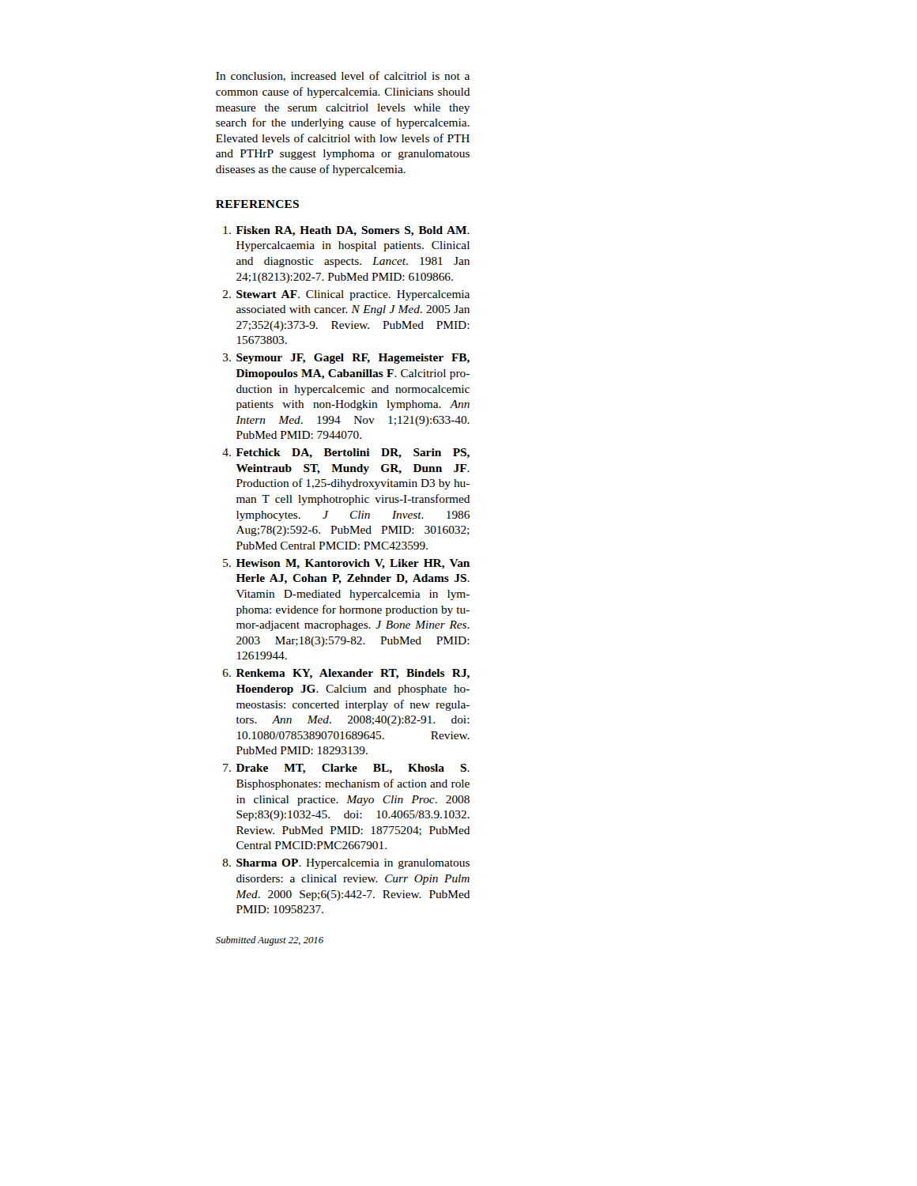In conclusion, increased level of calcitriol is not a common cause of hypercalcemia. Clinicians should measure the serum calcitriol levels while they search for the underlying cause of hypercalcemia. Elevated levels of calcitriol with low levels of PTH and PTHrP suggest lymphoma or granulomatous diseases as the cause of hypercalcemia.
REFERENCES
Fisken RA, Heath DA, Somers S, Bold AM. Hypercalcaemia in hospital patients. Clinical and diagnostic aspects. Lancet. 1981 Jan 24;1(8213):202-7. PubMed PMID: 6109866.
Stewart AF. Clinical practice. Hypercalcemia associated with cancer. N Engl J Med. 2005 Jan 27;352(4):373-9. Review. PubMed PMID: 15673803.
Seymour JF, Gagel RF, Hagemeister FB, Dimopoulos MA, Cabanillas F. Calcitriol production in hypercalcemic and normocalcemic patients with non-Hodgkin lymphoma. Ann Intern Med. 1994 Nov 1;121(9):633-40. PubMed PMID: 7944070.
Fetchick DA, Bertolini DR, Sarin PS, Weintraub ST, Mundy GR, Dunn JF. Production of 1,25-dihydroxyvitamin D3 by human T cell lymphotrophic virus-I-transformed lymphocytes. J Clin Invest. 1986 Aug;78(2):592-6. PubMed PMID: 3016032; PubMed Central PMCID: PMC423599.
Hewison M, Kantorovich V, Liker HR, Van Herle AJ, Cohan P, Zehnder D, Adams JS. Vitamin D-mediated hypercalcemia in lymphoma: evidence for hormone production by tumor-adjacent macrophages. J Bone Miner Res. 2003 Mar;18(3):579-82. PubMed PMID: 12619944.
Renkema KY, Alexander RT, Bindels RJ, Hoenderop JG. Calcium and phosphate homeostasis: concerted interplay of new regulators. Ann Med. 2008;40(2):82-91. doi: 10.1080/07853890701689645. Review. PubMed PMID: 18293139.
Drake MT, Clarke BL, Khosla S. Bisphosphonates: mechanism of action and role in clinical practice. Mayo Clin Proc. 2008 Sep;83(9):1032-45. doi: 10.4065/83.9.1032. Review. PubMed PMID: 18775204; PubMed Central PMCID:PMC2667901.
Sharma OP. Hypercalcemia in granulomatous disorders: a clinical review. Curr Opin Pulm Med. 2000 Sep;6(5):442-7. Review. PubMed PMID: 10958237.
Submitted August 22, 2016